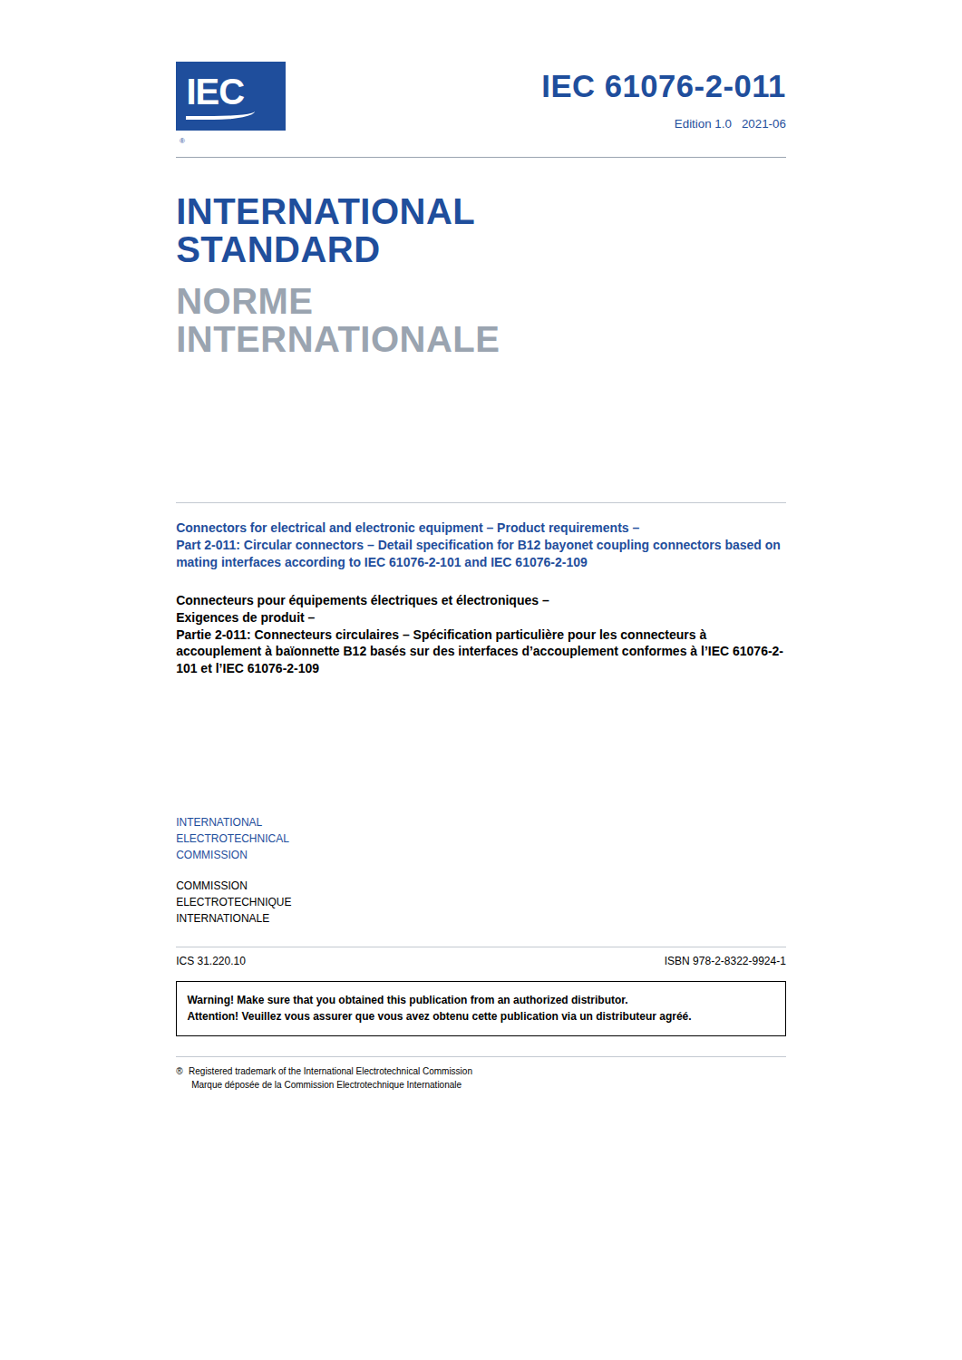IEC
®
IEC 61076-2-011
Edition 1.0 2021-06
INTERNATIONAL
STANDARD
NORME
INTERNATIONALE
Connectors for electrical and electronic equipment – Product requirements –
Part 2-011: Circular connectors – Detail specification for B12 bayonet coupling connectors based on mating interfaces according to IEC 61076-2-101 and IEC 61076-2-109
Connecteurs pour équipements électriques et électroniques –
Exigences de produit –
Partie 2-011: Connecteurs circulaires – Spécification particulière pour les connecteurs à accouplement à baïonnette B12 basés sur des interfaces d’accouplement conformes à l’IEC 61076-2-101 et l’IEC 61076-2-109
INTERNATIONAL
ELECTROTECHNICAL
COMMISSION
COMMISSION
ELECTROTECHNIQUE
INTERNATIONALE
ICS 31.220.10
ISBN 978-2-8322-9924-1
Warning! Make sure that you obtained this publication from an authorized distributor.
Attention! Veuillez vous assurer que vous avez obtenu cette publication via un distributeur agréé.
® Registered trademark of the International Electrotechnical Commission
Marque déposée de la Commission Electrotechnique Internationale